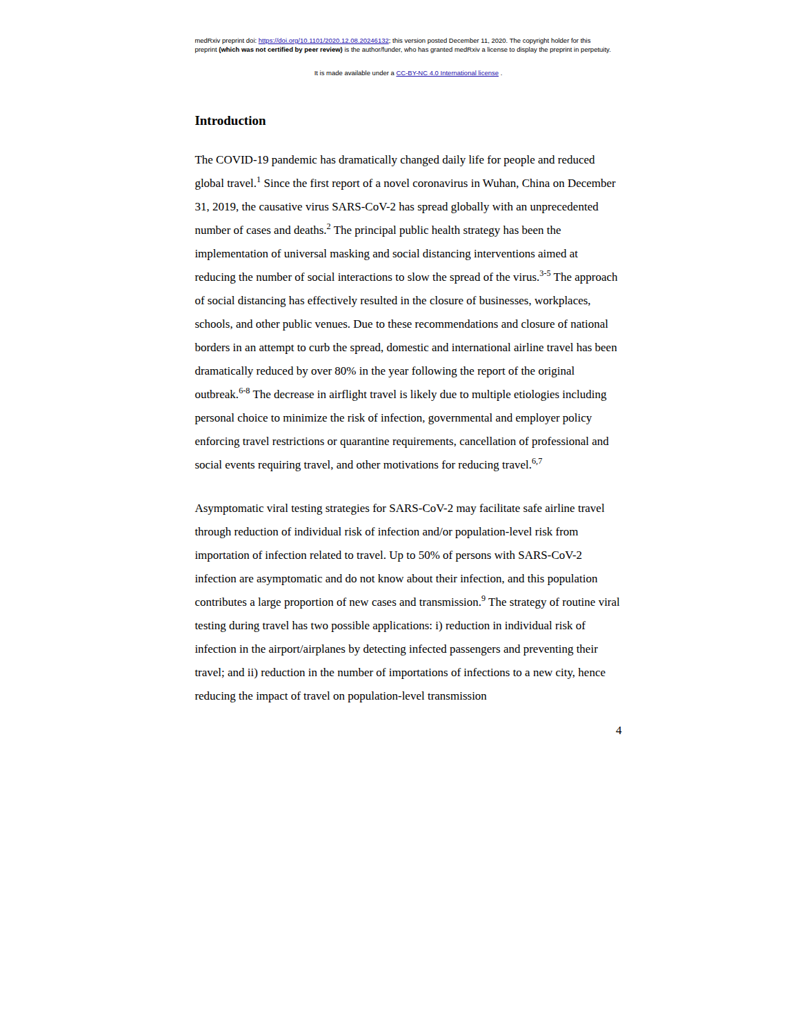medRxiv preprint doi: https://doi.org/10.1101/2020.12.08.20246132; this version posted December 11, 2020. The copyright holder for this
preprint (which was not certified by peer review) is the author/funder, who has granted medRxiv a license to display the preprint in perpetuity.
It is made available under a CC-BY-NC 4.0 International license .
Introduction
The COVID-19 pandemic has dramatically changed daily life for people and reduced global travel.1 Since the first report of a novel coronavirus in Wuhan, China on December 31, 2019, the causative virus SARS-CoV-2 has spread globally with an unprecedented number of cases and deaths.2 The principal public health strategy has been the implementation of universal masking and social distancing interventions aimed at reducing the number of social interactions to slow the spread of the virus.3-5 The approach of social distancing has effectively resulted in the closure of businesses, workplaces, schools, and other public venues. Due to these recommendations and closure of national borders in an attempt to curb the spread, domestic and international airline travel has been dramatically reduced by over 80% in the year following the report of the original outbreak.6-8 The decrease in airflight travel is likely due to multiple etiologies including personal choice to minimize the risk of infection, governmental and employer policy enforcing travel restrictions or quarantine requirements, cancellation of professional and social events requiring travel, and other motivations for reducing travel.6,7
Asymptomatic viral testing strategies for SARS-CoV-2 may facilitate safe airline travel through reduction of individual risk of infection and/or population-level risk from importation of infection related to travel. Up to 50% of persons with SARS-CoV-2 infection are asymptomatic and do not know about their infection, and this population contributes a large proportion of new cases and transmission.9 The strategy of routine viral testing during travel has two possible applications: i) reduction in individual risk of infection in the airport/airplanes by detecting infected passengers and preventing their travel; and ii) reduction in the number of importations of infections to a new city, hence reducing the impact of travel on population-level transmission
4